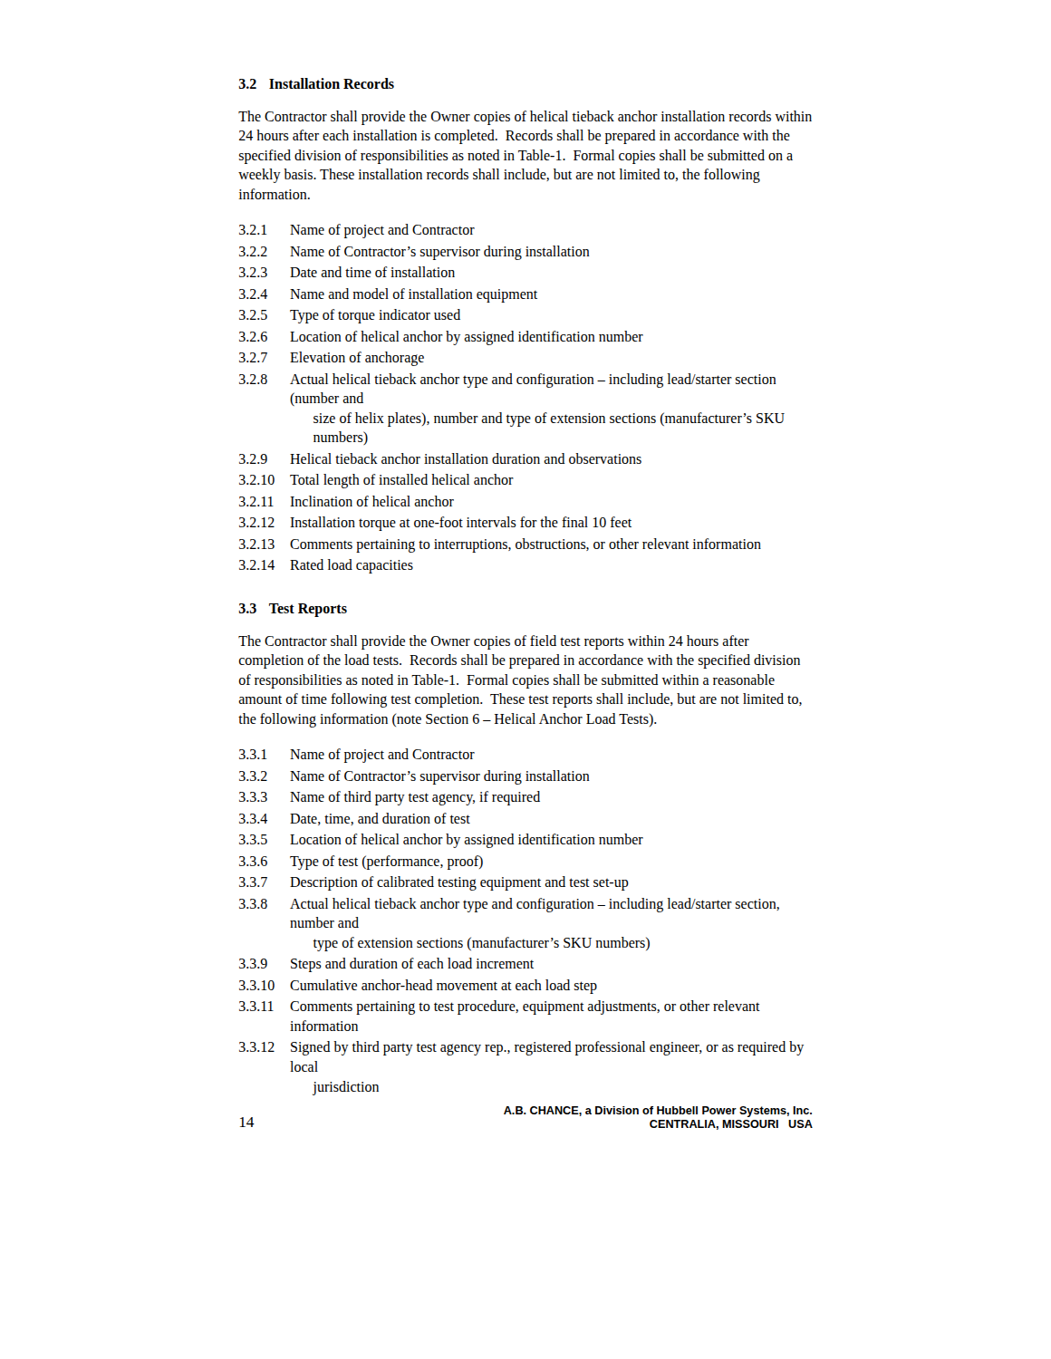3.2 Installation Records
The Contractor shall provide the Owner copies of helical tieback anchor installation records within 24 hours after each installation is completed. Records shall be prepared in accordance with the specified division of responsibilities as noted in Table-1. Formal copies shall be submitted on a weekly basis. These installation records shall include, but are not limited to, the following information.
3.2.1 Name of project and Contractor
3.2.2 Name of Contractor’s supervisor during installation
3.2.3 Date and time of installation
3.2.4 Name and model of installation equipment
3.2.5 Type of torque indicator used
3.2.6 Location of helical anchor by assigned identification number
3.2.7 Elevation of anchorage
3.2.8 Actual helical tieback anchor type and configuration – including lead/starter section (number andsize of helix plates), number and type of extension sections (manufacturer’s SKU numbers)
3.2.9 Helical tieback anchor installation duration and observations
3.2.10 Total length of installed helical anchor
3.2.11 Inclination of helical anchor
3.2.12 Installation torque at one-foot intervals for the final 10 feet
3.2.13 Comments pertaining to interruptions, obstructions, or other relevant information
3.2.14 Rated load capacities
3.3 Test Reports
The Contractor shall provide the Owner copies of field test reports within 24 hours after completion of the load tests. Records shall be prepared in accordance with the specified division of responsibilities as noted in Table-1. Formal copies shall be submitted within a reasonable amount of time following test completion. These test reports shall include, but are not limited to, the following information (note Section 6 – Helical Anchor Load Tests).
3.3.1 Name of project and Contractor
3.3.2 Name of Contractor’s supervisor during installation
3.3.3 Name of third party test agency, if required
3.3.4 Date, time, and duration of test
3.3.5 Location of helical anchor by assigned identification number
3.3.6 Type of test (performance, proof)
3.3.7 Description of calibrated testing equipment and test set-up
3.3.8 Actual helical tieback anchor type and configuration – including lead/starter section, number andtype of extension sections (manufacturer’s SKU numbers)
3.3.9 Steps and duration of each load increment
3.3.10 Cumulative anchor-head movement at each load step
3.3.11 Comments pertaining to test procedure, equipment adjustments, or other relevant information
3.3.12 Signed by third party test agency rep., registered professional engineer, or as required by localjurisdiction
14
A.B. CHANCE, a Division of Hubbell Power Systems, Inc.
CENTRALIA, MISSOURI USA